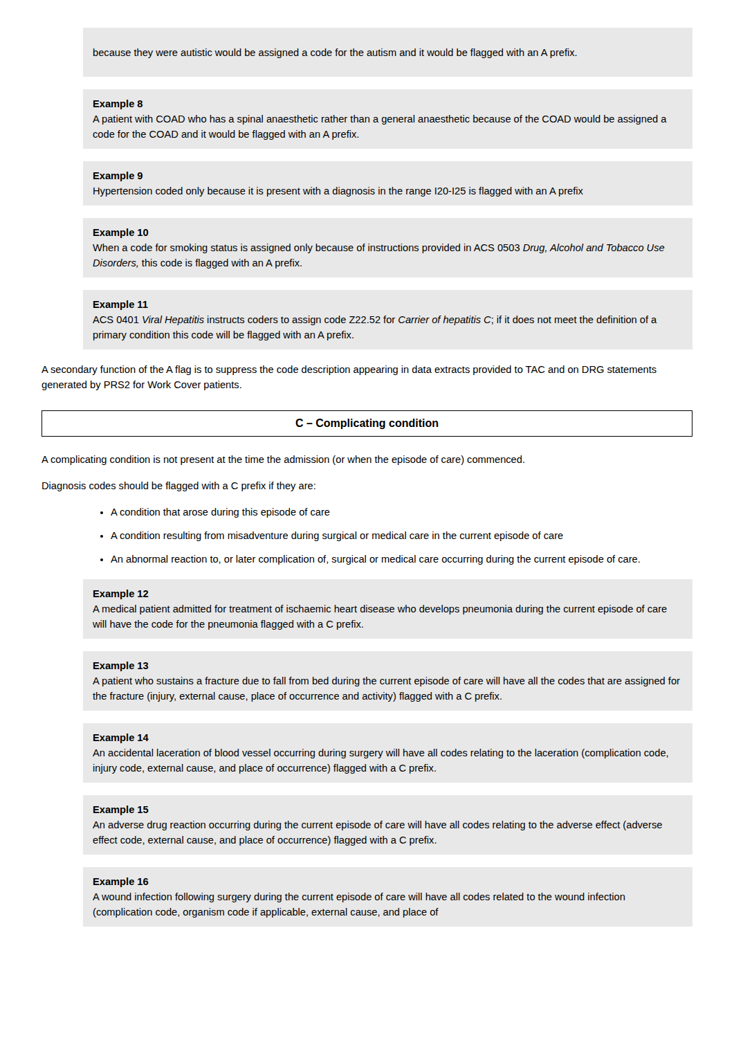because they were autistic would be assigned a code for the autism and it would be flagged with an A prefix.
Example 8
A patient with COAD who has a spinal anaesthetic rather than a general anaesthetic because of the COAD would be assigned a code for the COAD and it would be flagged with an A prefix.
Example 9
Hypertension coded only because it is present with a diagnosis in the range I20-I25 is flagged with an A prefix
Example 10
When a code for smoking status is assigned only because of instructions provided in ACS 0503 Drug, Alcohol and Tobacco Use Disorders, this code is flagged with an A prefix.
Example 11
ACS 0401 Viral Hepatitis instructs coders to assign code Z22.52 for Carrier of hepatitis C; if it does not meet the definition of a primary condition this code will be flagged with an A prefix.
A secondary function of the A flag is to suppress the code description appearing in data extracts provided to TAC and on DRG statements generated by PRS2 for Work Cover patients.
C – Complicating condition
A complicating condition is not present at the time the admission (or when the episode of care) commenced.
Diagnosis codes should be flagged with a C prefix if they are:
A condition that arose during this episode of care
A condition resulting from misadventure during surgical or medical care in the current episode of care
An abnormal reaction to, or later complication of, surgical or medical care occurring during the current episode of care.
Example 12
A medical patient admitted for treatment of ischaemic heart disease who develops pneumonia during the current episode of care will have the code for the pneumonia flagged with a C prefix.
Example 13
A patient who sustains a fracture due to fall from bed during the current episode of care will have all the codes that are assigned for the fracture (injury, external cause, place of occurrence and activity) flagged with a C prefix.
Example 14
An accidental laceration of blood vessel occurring during surgery will have all codes relating to the laceration (complication code, injury code, external cause, and place of occurrence) flagged with a C prefix.
Example 15
An adverse drug reaction occurring during the current episode of care will have all codes relating to the adverse effect (adverse effect code, external cause, and place of occurrence) flagged with a C prefix.
Example 16
A wound infection following surgery during the current episode of care will have all codes related to the wound infection (complication code, organism code if applicable, external cause, and place of